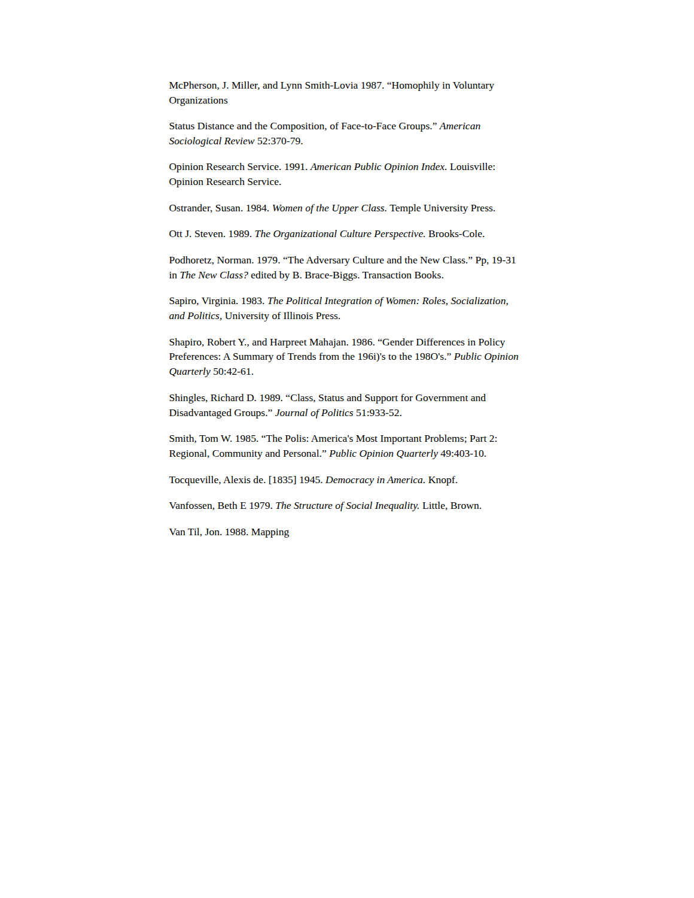McPherson, J. Miller, and Lynn Smith-Lovia 1987. “Homophily in Voluntary Organizations
Status Distance and the Composition, of Face-to-Face Groups.” American Sociological Review 52:370-79.
Opinion Research Service. 1991. American Public Opinion Index. Louisville: Opinion Research Service.
Ostrander, Susan. 1984. Women of the Upper Class. Temple University Press.
Ott J. Steven. 1989. The Organizational Culture Perspective. Brooks-Cole.
Podhoretz, Norman. 1979. “The Adversary Culture and the New Class.” Pp, 19-31 in The New Class? edited by B. Brace-Biggs. Transaction Books.
Sapiro, Virginia. 1983. The Political Integration of Women: Roles, Socialization, and Politics, University of Illinois Press.
Shapiro, Robert Y., and Harpreet Mahajan. 1986. “Gender Differences in Policy Preferences: A Summary of Trends from the 196i)'s to the 198O's.” Public Opinion Quarterly 50:42-61.
Shingles, Richard D. 1989. “Class, Status and Support for Government and Disadvantaged Groups.” Journal of Politics 51:933-52.
Smith, Tom W. 1985. “The Polis: America's Most Important Problems; Part 2: Regional, Community and Personal.” Public Opinion Quarterly 49:403-10.
Tocqueville, Alexis de. [1835] 1945. Democracy in America. Knopf.
Vanfossen, Beth E 1979. The Structure of Social Inequality. Little, Brown.
Van Til, Jon. 1988. Mapping